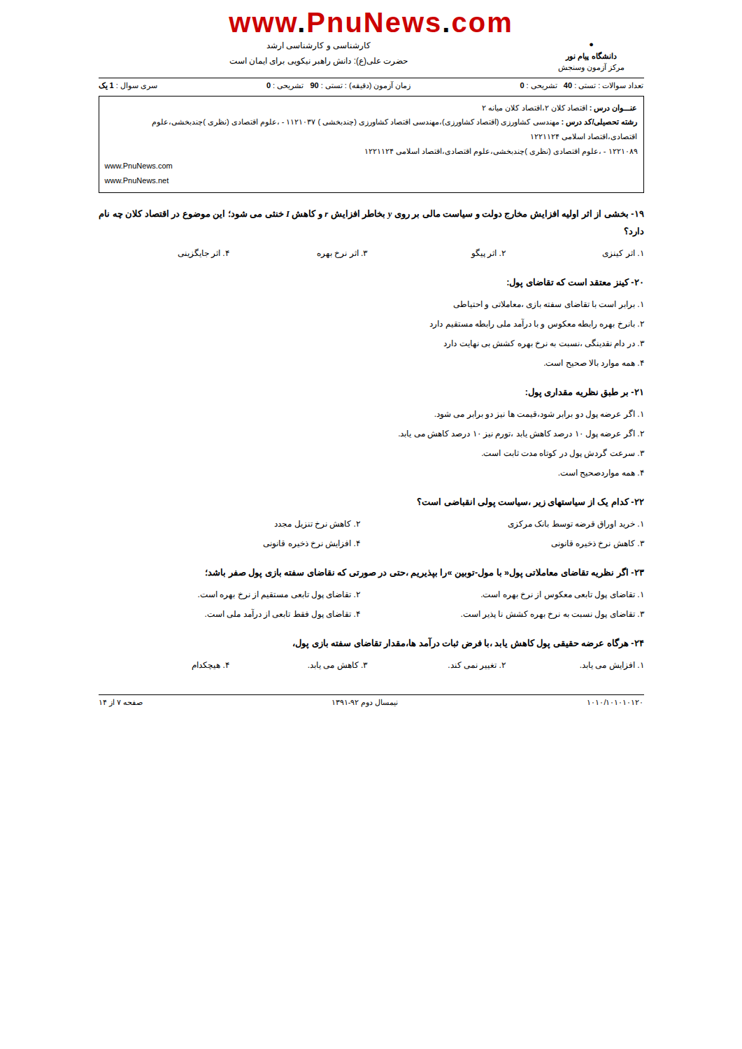www. PnuNews. com
●
دانشگاه پیام نور
مرکز آزمون وسنجش
کارشناسی و کارشناسی ارشد
حضرت علی(ع): دانش راهبر نیکویی برای ایمان است
تعداد سوالات : تستی : 40 تشریحی : 0
زمان آزمون (دقیقه) : تستی : 90 تشریحی : 0
سری سوال : 1 یک
عنـــوان درس : اقتصاد کلان ۲،اقتصاد کلان میانه ۲ رشته تحصیلی/کد درس : مهندسی کشاورزی (اقتصاد کشاورزی)،مهندسی اقتصاد کشاورزی (چندبخشی ) ۱۱۲۱۰۳۷ - ،علوم اقتصادی (نظری )چندبخشی،علوم اقتصادی،اقتصاد اسلامی ۱۲۲۱۱۲۴ ۱۲۲۱۰۸۹ - ،علوم اقتصادی (نظری )چندبخشی،علوم اقتصادی،اقتصاد اسلامی ۱۲۲۱۱۲۴
www.PnuNews.com
www.PnuNews.net
۱۹- بخشی از اثر اولیه افزایش مخارج دولت و سیاست مالی بر روی y بخاطر افزایش r و کاهش I خنثی می شود؛ این موضوع در اقتصاد کلان چه نام دارد؟
۱. اثر کینزی
۲. اثر پیگو
۳. اثر نرخ بهره
۴. اثر جایگزینی
۲۰- کینز معتقد است که تقاضای پول:
۱. برابر است با تقاضای سفته بازی ،معاملاتی و احتیاطی
۲. بانرخ بهره رابطه معکوس و با درآمد ملی رابطه مستقیم دارد
۳. در دام نقدینگی ،نسبت به نرخ بهره کشش بی نهایت دارد
۴. همه موارد بالا صحیح است.
۲۱- بر طبق نظریه مقداری پول:
۱. اگر عرضه پول دو برابر شود،قیمت ها نیز دو برابر می شود.
۲. اگر عرضه پول ۱۰ درصد کاهش یابد ،تورم نیز ۱۰ درصد کاهش می یابد.
۳. سرعت گردش پول در کوتاه مدت ثابت است.
۴. همه مواردصحیح است.
۲۲- کدام یک از سیاستهای زیر ،سیاست پولی انقباضی است؟
۱. خرید اوراق قرضه توسط بانک مرکزی
۲. کاهش نرخ تنزیل مجدد
۳. کاهش نرخ ذخیره قانونی
۴. افزایش نرخ ذخیره قانونی
۲۳- اگر نظریه تقاضای معاملاتی پول« با مول-توبین »را بپذیریم ،حتی در صورتی که نقاضای سفته بازی پول صفر باشد؛
۱. تقاضای پول تابعی معکوس از نرخ بهره است.
۲. تقاضای پول تابعی مستقیم از نرخ بهره است.
۳. تقاضای پول نسبت به نرخ بهره کشش نا پذیر است.
۴. تقاضای پول فقط تابعی از درآمد ملی است.
۲۴- هرگاه عرضه حقیقی پول کاهش یابد ،با فرض ثبات درآمد ها،مقدار تقاضای سفته بازی پول،
۱. افزایش می یابد.
۲. تغییر نمی کند.
۳. کاهش می یابد.
۴. هیچکدام
۱۰۱۰/۱۰۱۰۱۰۱۲۰
نیمسال دوم ۹۲-۱۳۹۱
صفحه ۷ از ۱۴